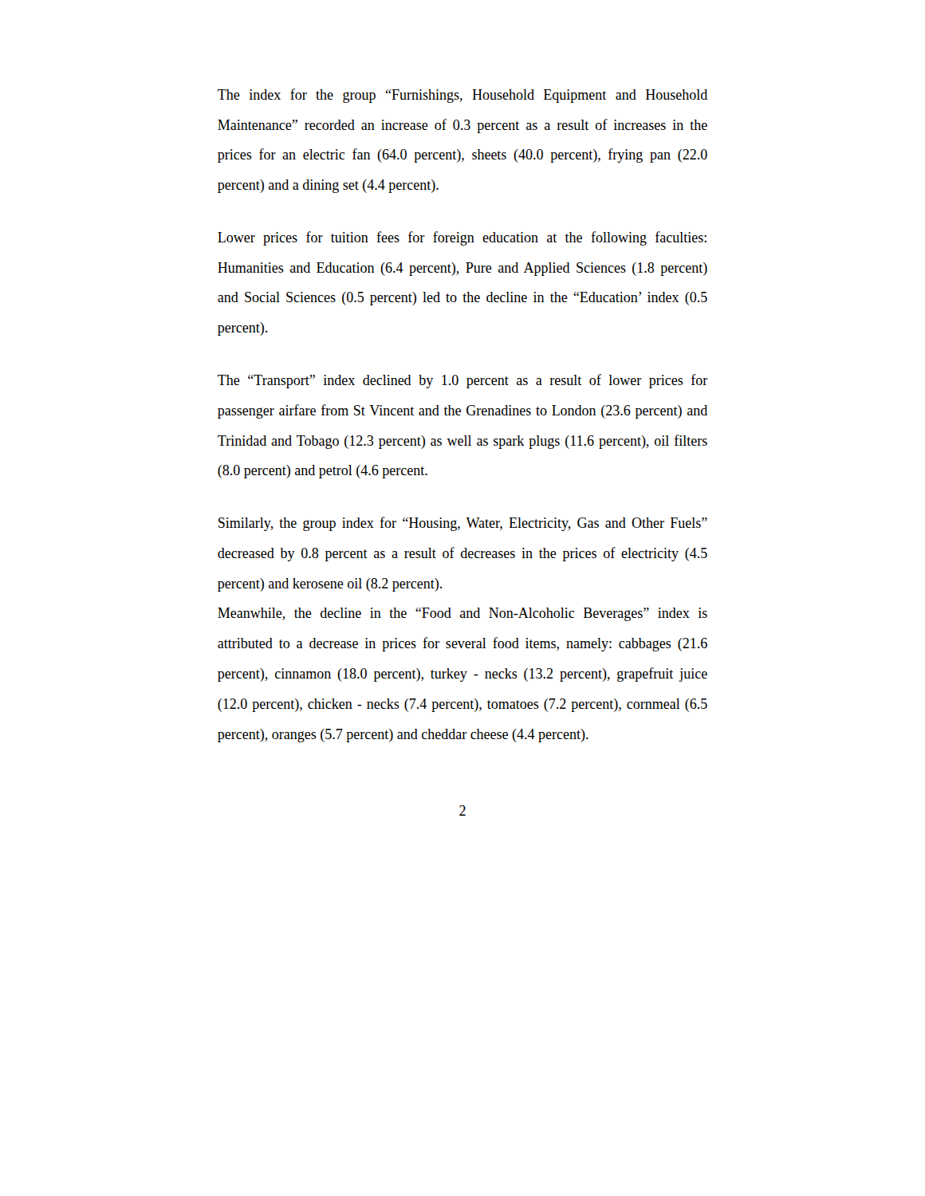The index for the group “Furnishings, Household Equipment and Household Maintenance” recorded an increase of 0.3 percent as a result of increases in the prices for an electric fan (64.0 percent), sheets (40.0 percent), frying pan (22.0 percent) and a dining set (4.4 percent).
Lower prices for tuition fees for foreign education at the following faculties: Humanities and Education (6.4 percent), Pure and Applied Sciences (1.8 percent) and Social Sciences (0.5 percent) led to the decline in the “Education’ index (0.5 percent).
The “Transport” index declined by 1.0 percent as a result of lower prices for passenger airfare from St Vincent and the Grenadines to London (23.6 percent) and Trinidad and Tobago (12.3 percent) as well as spark plugs (11.6 percent), oil filters (8.0 percent) and petrol (4.6 percent.
Similarly, the group index for “Housing, Water, Electricity, Gas and Other Fuels” decreased by 0.8 percent as a result of decreases in the prices of electricity (4.5 percent) and kerosene oil (8.2 percent).
Meanwhile, the decline in the “Food and Non-Alcoholic Beverages” index is attributed to a decrease in prices for several food items, namely: cabbages (21.6 percent), cinnamon (18.0 percent), turkey - necks (13.2 percent), grapefruit juice (12.0 percent), chicken - necks (7.4 percent), tomatoes (7.2 percent), cornmeal (6.5 percent), oranges (5.7 percent) and cheddar cheese (4.4 percent).
2